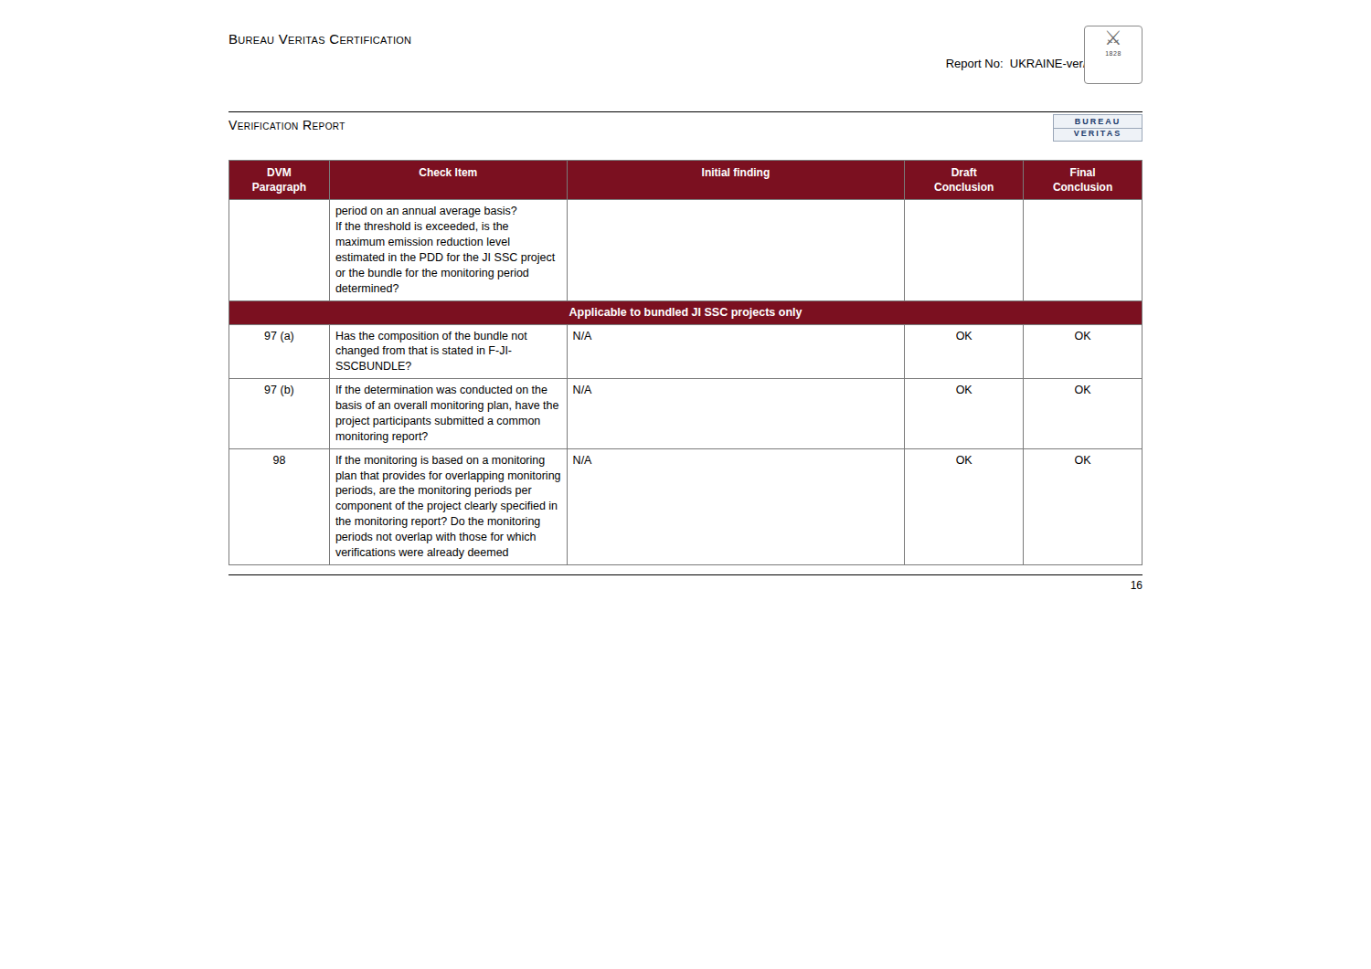Bureau Veritas Certification
Report No: UKRAINE-ver/0674/2012
⚔
1828
Verification Report
BUREAU
VERITAS
| DVM Paragraph | Check Item | Initial finding | Draft Conclusion | Final Conclusion |
| --- | --- | --- | --- | --- |
| | period on an annual average basis? If the threshold is exceeded, is the maximum emission reduction level estimated in the PDD for the JI SSC project or the bundle for the monitoring period determined? | | | |
| Applicable to bundled JI SSC projects only |
| 97 (a) | Has the composition of the bundle not changed from that is stated in F-JI-SSCBUNDLE? | N/A | OK | OK |
| 97 (b) | If the determination was conducted on the basis of an overall monitoring plan, have the project participants submitted a common monitoring report? | N/A | OK | OK |
| 98 | If the monitoring is based on a monitoring plan that provides for overlapping monitoring periods, are the monitoring periods per component of the project clearly specified in the monitoring report? Do the monitoring periods not overlap with those for which verifications were already deemed | N/A | OK | OK |
16